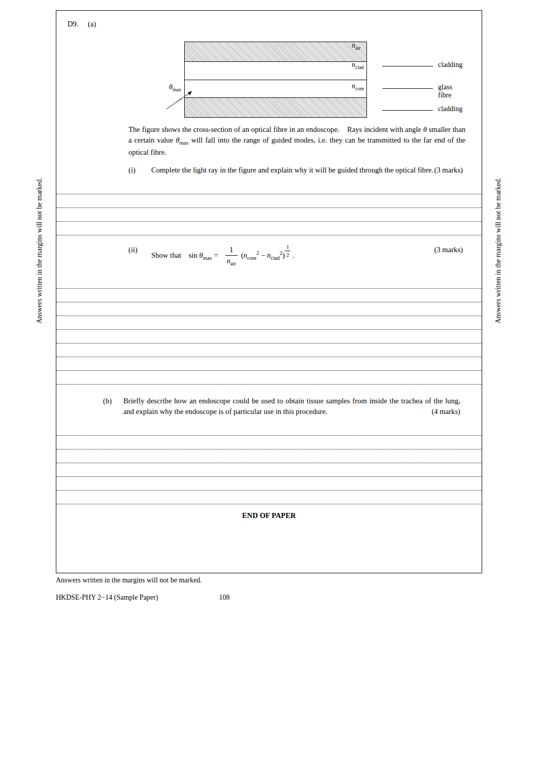Answers written in the margins will not be marked.
Answers written in the margins will not be marked.
D9.(a)
nair
nclad
ncore
cladding
glass fibre
cladding
θmax
The figure shows the cross-section of an optical fibre in an endoscope. Rays incident with angle θ smaller than a certain value θmax will fall into the range of guided modes, i.e. they can be transmitted to the far end of the optical fibre.
(i) Complete the light ray in the figure and explain why it will be guided through the optical fibre.(3 marks)
(ii) Show that sin θmax = 1 nair (ncore2 − nclad2)12 .(3 marks)
(b) Briefly describe how an endoscope could be used to obtain tissue samples from inside the trachea of the lung, and explain why the endoscope is of particular use in this procedure.(4 marks)
END OF PAPER
Answers written in the margins will not be marked.
HKDSE-PHY 2−14 (Sample Paper)
108